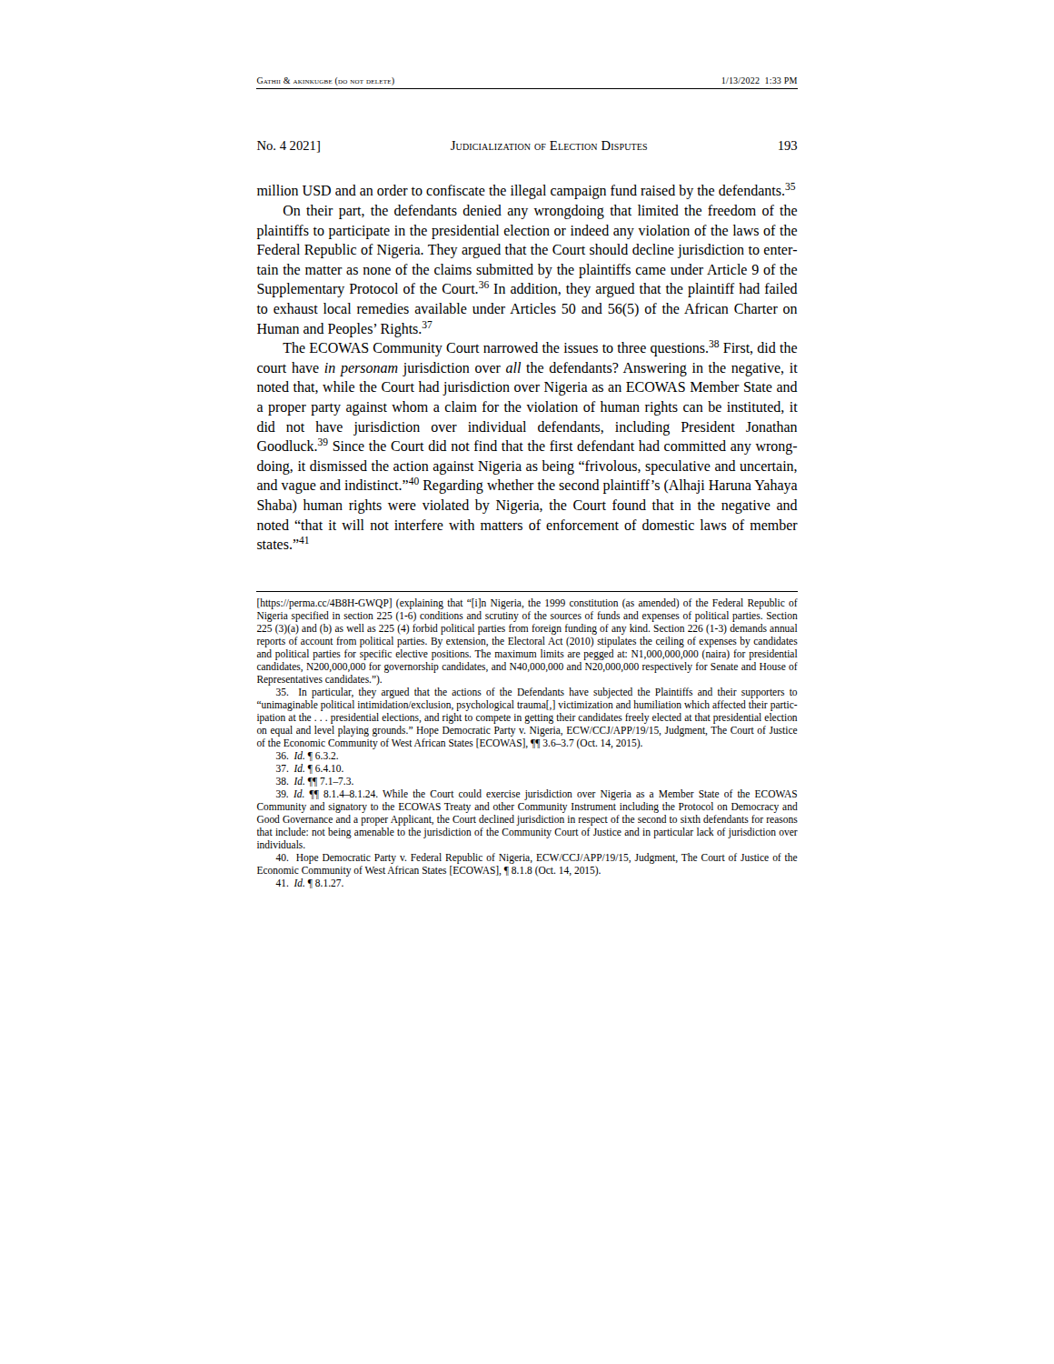Gathii & Akinkugbe (Do Not Delete) 1/13/2022 1:33 PM
No. 4 2021] Judicialization of Election Disputes 193
million USD and an order to confiscate the illegal campaign fund raised by the defendants.35
On their part, the defendants denied any wrongdoing that limited the freedom of the plaintiffs to participate in the presidential election or indeed any violation of the laws of the Federal Republic of Nigeria. They argued that the Court should decline jurisdiction to entertain the matter as none of the claims submitted by the plaintiffs came under Article 9 of the Supplementary Protocol of the Court.36 In addition, they argued that the plaintiff had failed to exhaust local remedies available under Articles 50 and 56(5) of the African Charter on Human and Peoples’ Rights.37
The ECOWAS Community Court narrowed the issues to three questions.38 First, did the court have in personam jurisdiction over all the defendants? Answering in the negative, it noted that, while the Court had jurisdiction over Nigeria as an ECOWAS Member State and a proper party against whom a claim for the violation of human rights can be instituted, it did not have jurisdiction over individual defendants, including President Jonathan Goodluck.39 Since the Court did not find that the first defendant had committed any wrongdoing, it dismissed the action against Nigeria as being “frivolous, speculative and uncertain, and vague and indistinct.”40 Regarding whether the second plaintiff’s (Alhaji Haruna Yahaya Shaba) human rights were violated by Nigeria, the Court found that in the negative and noted “that it will not interfere with matters of enforcement of domestic laws of member states.”41
[https://perma.cc/4B8H-GWQP] (explaining that “[i]n Nigeria, the 1999 constitution (as amended) of the Federal Republic of Nigeria specified in section 225 (1-6) conditions and scrutiny of the sources of funds and expenses of political parties. Section 225 (3)(a) and (b) as well as 225 (4) forbid political parties from foreign funding of any kind. Section 226 (1-3) demands annual reports of account from political parties. By extension, the Electoral Act (2010) stipulates the ceiling of expenses by candidates and political parties for specific elective positions. The maximum limits are pegged at: N1,000,000,000 (naira) for presidential candidates, N200,000,000 for governorship candidates, and N40,000,000 and N20,000,000 respectively for Senate and House of Representatives candidates.”).
35. In particular, they argued that the actions of the Defendants have subjected the Plaintiffs and their supporters to “unimaginable political intimidation/exclusion, psychological trauma[,] victimization and humiliation which affected their participation at the . . . presidential elections, and right to compete in getting their candidates freely elected at that presidential election on equal and level playing grounds.” Hope Democratic Party v. Nigeria, ECW/CCJ/APP/19/15, Judgment, The Court of Justice of the Economic Community of West African States [ECOWAS], ¶¶ 3.6–3.7 (Oct. 14, 2015).
36. Id. ¶ 6.3.2.
37. Id. ¶ 6.4.10.
38. Id. ¶¶ 7.1–7.3.
39. Id. ¶¶ 8.1.4–8.1.24. While the Court could exercise jurisdiction over Nigeria as a Member State of the ECOWAS Community and signatory to the ECOWAS Treaty and other Community Instrument including the Protocol on Democracy and Good Governance and a proper Applicant, the Court declined jurisdiction in respect of the second to sixth defendants for reasons that include: not being amenable to the jurisdiction of the Community Court of Justice and in particular lack of jurisdiction over individuals.
40. Hope Democratic Party v. Federal Republic of Nigeria, ECW/CCJ/APP/19/15, Judgment, The Court of Justice of the Economic Community of West African States [ECOWAS], ¶ 8.1.8 (Oct. 14, 2015).
41. Id. ¶ 8.1.27.